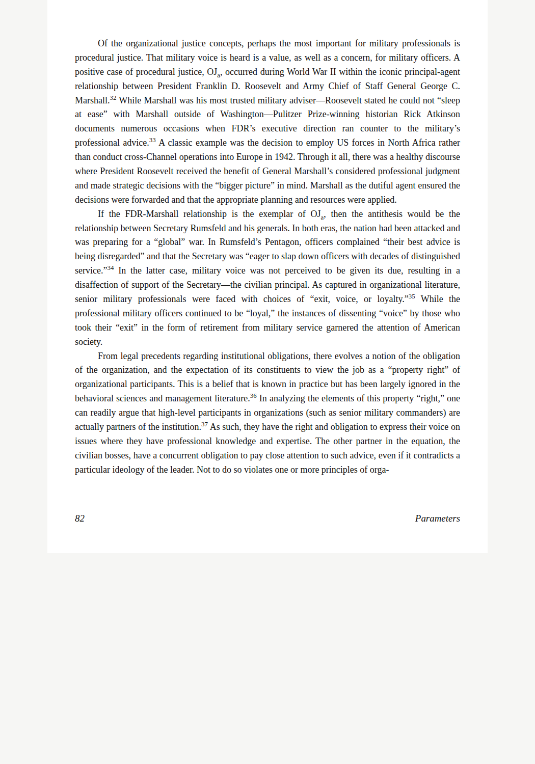Of the organizational justice concepts, perhaps the most important for military professionals is procedural justice. That military voice is heard is a value, as well as a concern, for military officers. A positive case of procedural justice, OJa, occurred during World War II within the iconic principal-agent relationship between President Franklin D. Roosevelt and Army Chief of Staff General George C. Marshall.32 While Marshall was his most trusted military adviser—Roosevelt stated he could not “sleep at ease” with Marshall outside of Washington—Pulitzer Prize-winning historian Rick Atkinson documents numerous occasions when FDR’s executive direction ran counter to the military’s professional advice.33 A classic example was the decision to employ US forces in North Africa rather than conduct cross-Channel operations into Europe in 1942. Through it all, there was a healthy discourse where President Roosevelt received the benefit of General Marshall’s considered professional judgment and made strategic decisions with the “bigger picture” in mind. Marshall as the dutiful agent ensured the decisions were forwarded and that the appropriate planning and resources were applied.
If the FDR-Marshall relationship is the exemplar of OJa, then the antithesis would be the relationship between Secretary Rumsfeld and his generals. In both eras, the nation had been attacked and was preparing for a “global” war. In Rumsfeld’s Pentagon, officers complained “their best advice is being disregarded” and that the Secretary was “eager to slap down officers with decades of distinguished service.”34 In the latter case, military voice was not perceived to be given its due, resulting in a disaffection of support of the Secretary—the civilian principal. As captured in organizational literature, senior military professionals were faced with choices of “exit, voice, or loyalty.”35 While the professional military officers continued to be “loyal,” the instances of dissenting “voice” by those who took their “exit” in the form of retirement from military service garnered the attention of American society.
From legal precedents regarding institutional obligations, there evolves a notion of the obligation of the organization, and the expectation of its constituents to view the job as a “property right” of organizational participants. This is a belief that is known in practice but has been largely ignored in the behavioral sciences and management literature.36 In analyzing the elements of this property “right,” one can readily argue that high-level participants in organizations (such as senior military commanders) are actually partners of the institution.37 As such, they have the right and obligation to express their voice on issues where they have professional knowledge and expertise. The other partner in the equation, the civilian bosses, have a concurrent obligation to pay close attention to such advice, even if it contradicts a particular ideology of the leader. Not to do so violates one or more principles of orga-
82 Parameters